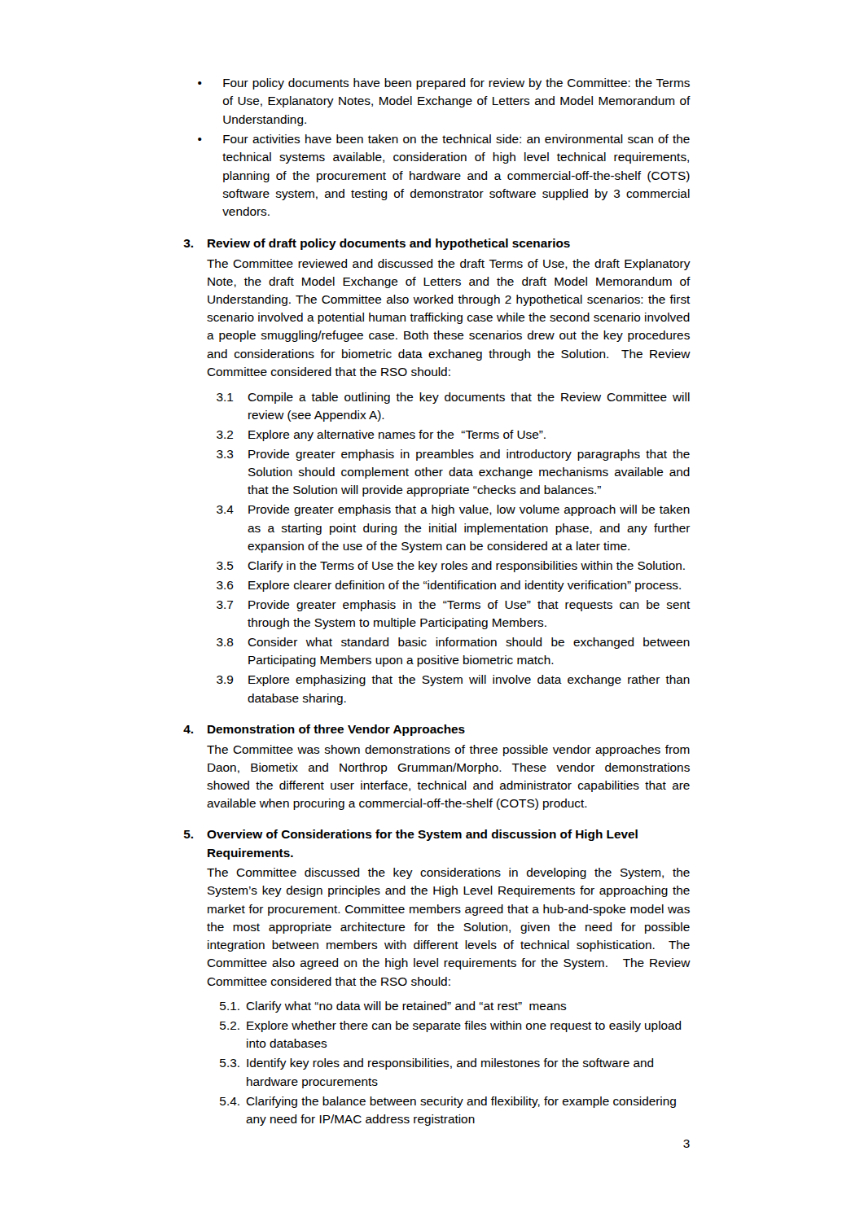Four policy documents have been prepared for review by the Committee: the Terms of Use, Explanatory Notes, Model Exchange of Letters and Model Memorandum of Understanding.
Four activities have been taken on the technical side: an environmental scan of the technical systems available, consideration of high level technical requirements, planning of the procurement of hardware and a commercial-off-the-shelf (COTS) software system, and testing of demonstrator software supplied by 3 commercial vendors.
3. Review of draft policy documents and hypothetical scenarios
The Committee reviewed and discussed the draft Terms of Use, the draft Explanatory Note, the draft Model Exchange of Letters and the draft Model Memorandum of Understanding. The Committee also worked through 2 hypothetical scenarios: the first scenario involved a potential human trafficking case while the second scenario involved a people smuggling/refugee case. Both these scenarios drew out the key procedures and considerations for biometric data exchaneg through the Solution. The Review Committee considered that the RSO should:
3.1 Compile a table outlining the key documents that the Review Committee will review (see Appendix A).
3.2 Explore any alternative names for the “Terms of Use”.
3.3 Provide greater emphasis in preambles and introductory paragraphs that the Solution should complement other data exchange mechanisms available and that the Solution will provide appropriate “checks and balances.”
3.4 Provide greater emphasis that a high value, low volume approach will be taken as a starting point during the initial implementation phase, and any further expansion of the use of the System can be considered at a later time.
3.5 Clarify in the Terms of Use the key roles and responsibilities within the Solution.
3.6 Explore clearer definition of the “identification and identity verification” process.
3.7 Provide greater emphasis in the “Terms of Use” that requests can be sent through the System to multiple Participating Members.
3.8 Consider what standard basic information should be exchanged between Participating Members upon a positive biometric match.
3.9 Explore emphasizing that the System will involve data exchange rather than database sharing.
4. Demonstration of three Vendor Approaches
The Committee was shown demonstrations of three possible vendor approaches from Daon, Biometix and Northrop Grumman/Morpho. These vendor demonstrations showed the different user interface, technical and administrator capabilities that are available when procuring a commercial-off-the-shelf (COTS) product.
5. Overview of Considerations for the System and discussion of High Level Requirements.
The Committee discussed the key considerations in developing the System, the System’s key design principles and the High Level Requirements for approaching the market for procurement. Committee members agreed that a hub-and-spoke model was the most appropriate architecture for the Solution, given the need for possible integration between members with different levels of technical sophistication. The Committee also agreed on the high level requirements for the System. The Review Committee considered that the RSO should:
5.1. Clarify what “no data will be retained” and “at rest” means
5.2. Explore whether there can be separate files within one request to easily upload into databases
5.3. Identify key roles and responsibilities, and milestones for the software and hardware procurements
5.4. Clarifying the balance between security and flexibility, for example considering any need for IP/MAC address registration
3